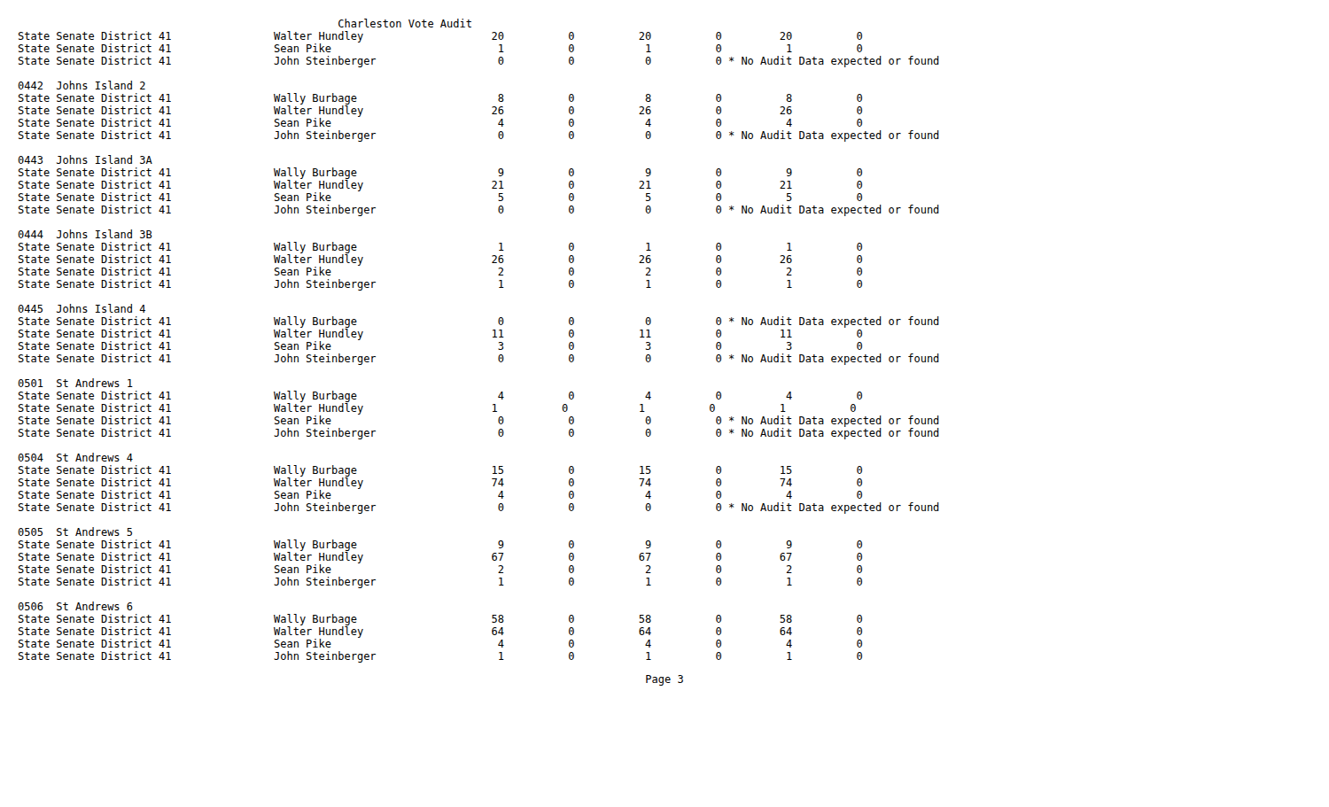Charleston Vote Audit
State Senate District 41                Walter Hundley                    20          0          20          0         20          0
State Senate District 41                Sean Pike                          1          0           1          0          1          0
State Senate District 41                John Steinberger                   0          0           0          0 * No Audit Data expected or found

0442  Johns Island 2
State Senate District 41                Wally Burbage                      8          0           8          0          8          0
State Senate District 41                Walter Hundley                    26          0          26          0         26          0
State Senate District 41                Sean Pike                          4          0           4          0          4          0
State Senate District 41                John Steinberger                   0          0           0          0 * No Audit Data expected or found

0443  Johns Island 3A
State Senate District 41                Wally Burbage                      9          0           9          0          9          0
State Senate District 41                Walter Hundley                    21          0          21          0         21          0
State Senate District 41                Sean Pike                          5          0           5          0          5          0
State Senate District 41                John Steinberger                   0          0           0          0 * No Audit Data expected or found

0444  Johns Island 3B
State Senate District 41                Wally Burbage                      1          0           1          0          1          0
State Senate District 41                Walter Hundley                    26          0          26          0         26          0
State Senate District 41                Sean Pike                          2          0           2          0          2          0
State Senate District 41                John Steinberger                   1          0           1          0          1          0

0445  Johns Island 4
State Senate District 41                Wally Burbage                      0          0           0          0 * No Audit Data expected or found
State Senate District 41                Walter Hundley                    11          0          11          0         11          0
State Senate District 41                Sean Pike                          3          0           3          0          3          0
State Senate District 41                John Steinberger                   0          0           0          0 * No Audit Data expected or found

0501  St Andrews 1
State Senate District 41                Wally Burbage                      4          0           4          0          4          0
State Senate District 41                Walter Hundley                    1          0           1          0          1          0
State Senate District 41                Sean Pike                          0          0           0          0 * No Audit Data expected or found
State Senate District 41                John Steinberger                   0          0           0          0 * No Audit Data expected or found

0504  St Andrews 4
State Senate District 41                Wally Burbage                     15          0          15          0         15          0
State Senate District 41                Walter Hundley                    74          0          74          0         74          0
State Senate District 41                Sean Pike                          4          0           4          0          4          0
State Senate District 41                John Steinberger                   0          0           0          0 * No Audit Data expected or found

0505  St Andrews 5
State Senate District 41                Wally Burbage                      9          0           9          0          9          0
State Senate District 41                Walter Hundley                    67          0          67          0         67          0
State Senate District 41                Sean Pike                          2          0           2          0          2          0
State Senate District 41                John Steinberger                   1          0           1          0          1          0

0506  St Andrews 6
State Senate District 41                Wally Burbage                     58          0          58          0         58          0
State Senate District 41                Walter Hundley                    64          0          64          0         64          0
State Senate District 41                Sean Pike                          4          0           4          0          4          0
State Senate District 41                John Steinberger                   1          0           1          0          1          0
Page 3